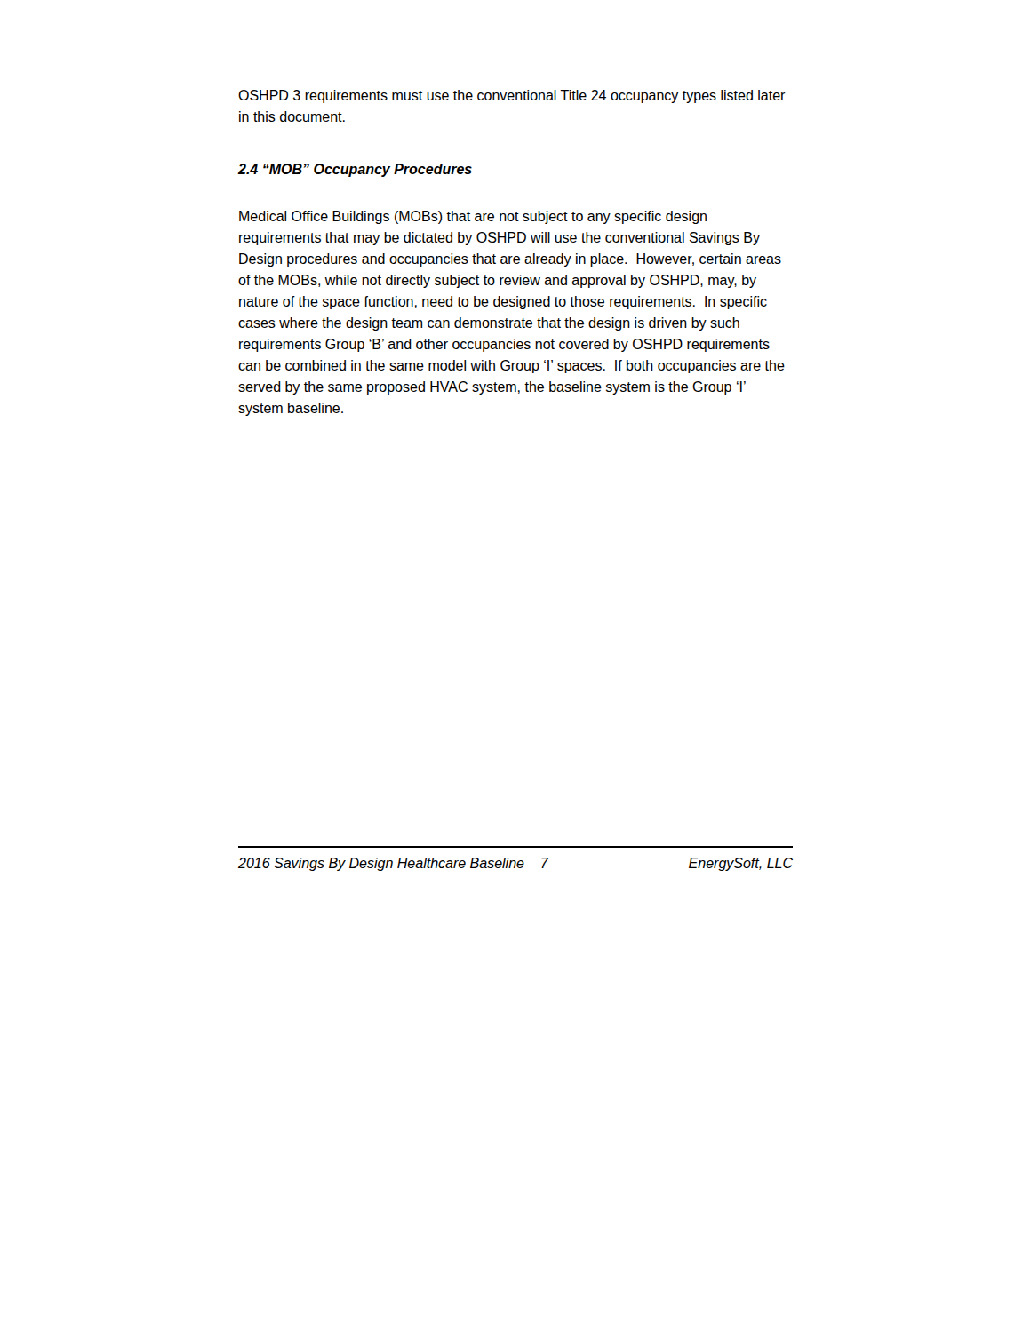OSHPD 3 requirements must use the conventional Title 24 occupancy types listed later in this document.
2.4 “MOB” Occupancy Procedures
Medical Office Buildings (MOBs) that are not subject to any specific design requirements that may be dictated by OSHPD will use the conventional Savings By Design procedures and occupancies that are already in place. However, certain areas of the MOBs, while not directly subject to review and approval by OSHPD, may, by nature of the space function, need to be designed to those requirements. In specific cases where the design team can demonstrate that the design is driven by such requirements Group ‘B’ and other occupancies not covered by OSHPD requirements can be combined in the same model with Group ‘I’ spaces. If both occupancies are the served by the same proposed HVAC system, the baseline system is the Group ‘I’ system baseline.
2016 Savings By Design Healthcare Baseline 7
EnergySoft, LLC